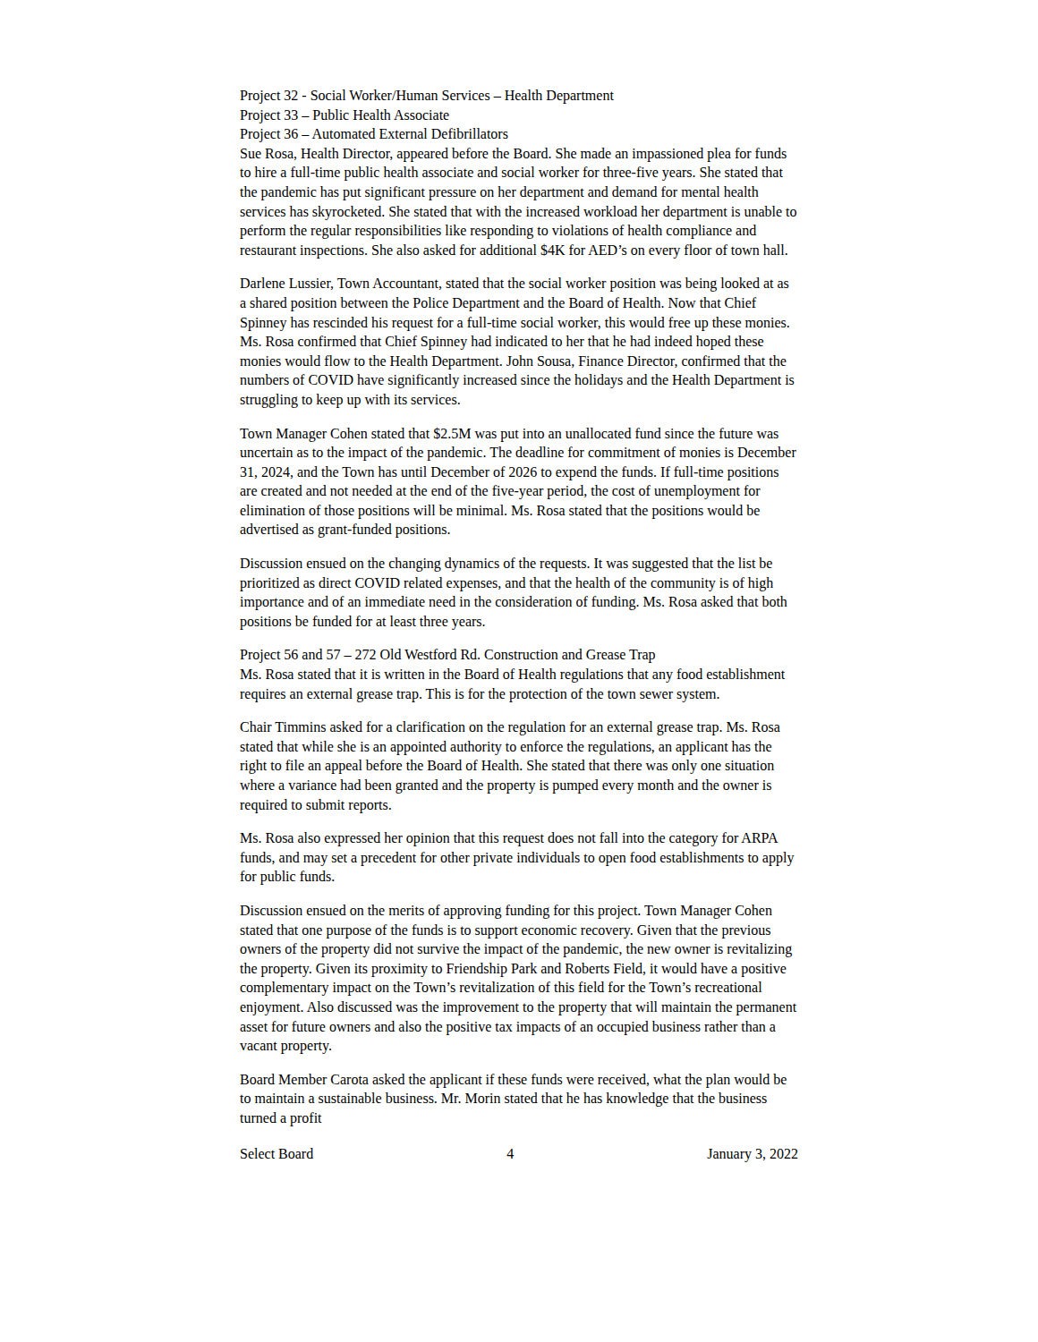Project 32 - Social Worker/Human Services – Health Department
Project 33 – Public Health Associate
Project 36 – Automated External Defibrillators
Sue Rosa, Health Director, appeared before the Board. She made an impassioned plea for funds to hire a full-time public health associate and social worker for three-five years. She stated that the pandemic has put significant pressure on her department and demand for mental health services has skyrocketed. She stated that with the increased workload her department is unable to perform the regular responsibilities like responding to violations of health compliance and restaurant inspections. She also asked for additional $4K for AED’s on every floor of town hall.
Darlene Lussier, Town Accountant, stated that the social worker position was being looked at as a shared position between the Police Department and the Board of Health. Now that Chief Spinney has rescinded his request for a full-time social worker, this would free up these monies. Ms. Rosa confirmed that Chief Spinney had indicated to her that he had indeed hoped these monies would flow to the Health Department. John Sousa, Finance Director, confirmed that the numbers of COVID have significantly increased since the holidays and the Health Department is struggling to keep up with its services.
Town Manager Cohen stated that $2.5M was put into an unallocated fund since the future was uncertain as to the impact of the pandemic. The deadline for commitment of monies is December 31, 2024, and the Town has until December of 2026 to expend the funds. If full-time positions are created and not needed at the end of the five-year period, the cost of unemployment for elimination of those positions will be minimal. Ms. Rosa stated that the positions would be advertised as grant-funded positions.
Discussion ensued on the changing dynamics of the requests. It was suggested that the list be prioritized as direct COVID related expenses, and that the health of the community is of high importance and of an immediate need in the consideration of funding. Ms. Rosa asked that both positions be funded for at least three years.
Project 56 and 57 – 272 Old Westford Rd. Construction and Grease Trap
Ms. Rosa stated that it is written in the Board of Health regulations that any food establishment requires an external grease trap. This is for the protection of the town sewer system.
Chair Timmins asked for a clarification on the regulation for an external grease trap. Ms. Rosa stated that while she is an appointed authority to enforce the regulations, an applicant has the right to file an appeal before the Board of Health. She stated that there was only one situation where a variance had been granted and the property is pumped every month and the owner is required to submit reports.
Ms. Rosa also expressed her opinion that this request does not fall into the category for ARPA funds, and may set a precedent for other private individuals to open food establishments to apply for public funds.
Discussion ensued on the merits of approving funding for this project. Town Manager Cohen stated that one purpose of the funds is to support economic recovery. Given that the previous owners of the property did not survive the impact of the pandemic, the new owner is revitalizing the property. Given its proximity to Friendship Park and Roberts Field, it would have a positive complementary impact on the Town’s revitalization of this field for the Town’s recreational enjoyment. Also discussed was the improvement to the property that will maintain the permanent asset for future owners and also the positive tax impacts of an occupied business rather than a vacant property.
Board Member Carota asked the applicant if these funds were received, what the plan would be to maintain a sustainable business. Mr. Morin stated that he has knowledge that the business turned a profit
Select Board 4 January 3, 2022